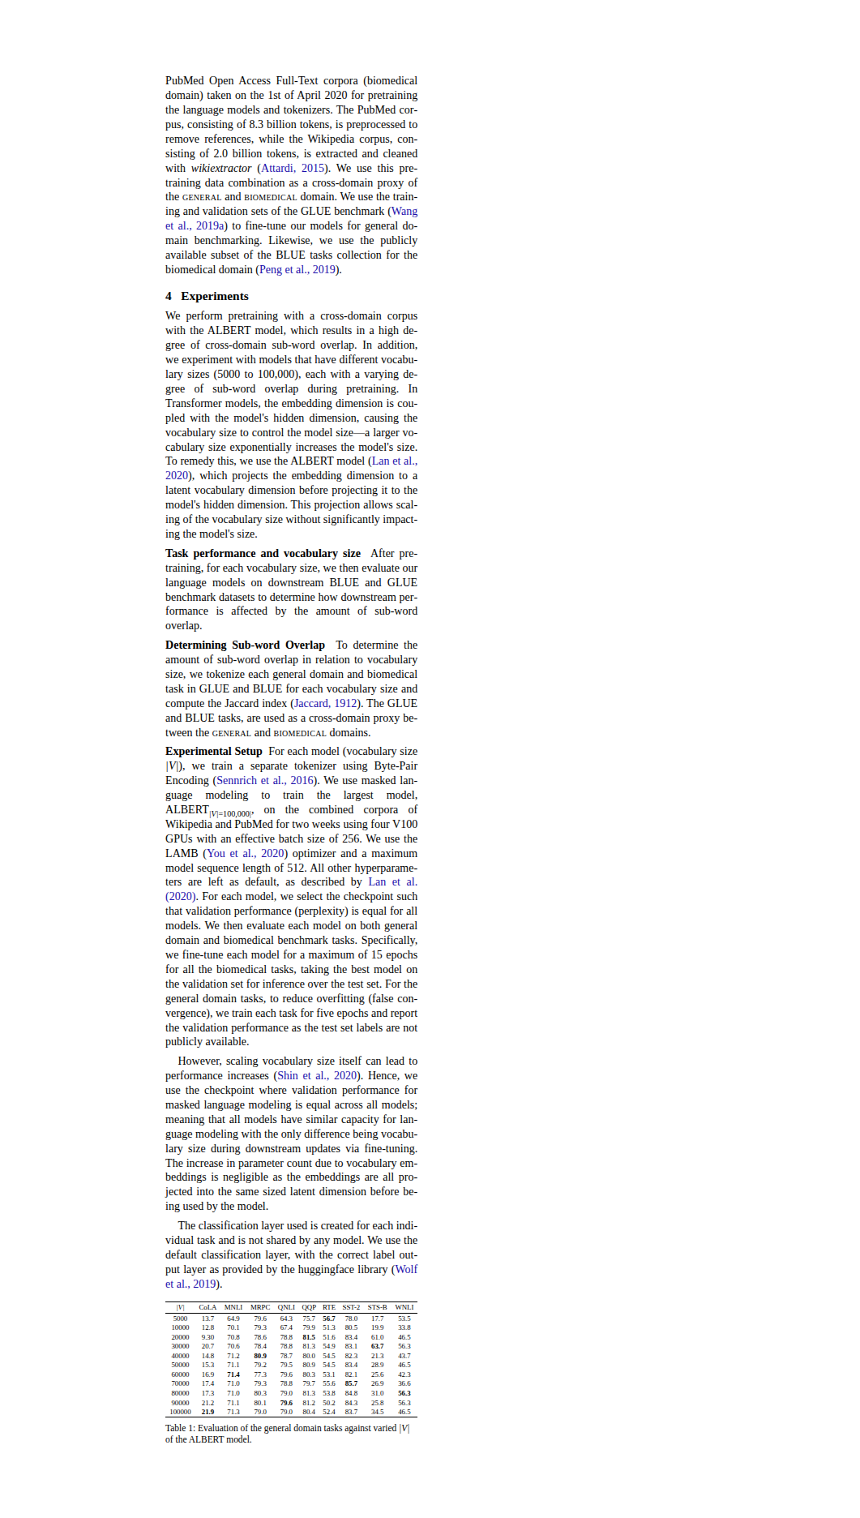PubMed Open Access Full-Text corpora (biomedical domain) taken on the 1st of April 2020 for pretraining the language models and tokenizers. The PubMed corpus, consisting of 8.3 billion tokens, is preprocessed to remove references, while the Wikipedia corpus, consisting of 2.0 billion tokens, is extracted and cleaned with wikiextractor (Attardi, 2015). We use this pretraining data combination as a cross-domain proxy of the general and biomedical domain. We use the training and validation sets of the GLUE benchmark (Wang et al., 2019a) to fine-tune our models for general domain benchmarking. Likewise, we use the publicly available subset of the BLUE tasks collection for the biomedical domain (Peng et al., 2019).
4 Experiments
We perform pretraining with a cross-domain corpus with the ALBERT model, which results in a high degree of cross-domain sub-word overlap. In addition, we experiment with models that have different vocabulary sizes (5000 to 100,000), each with a varying degree of sub-word overlap during pretraining. In Transformer models, the embedding dimension is coupled with the model's hidden dimension, causing the vocabulary size to control the model size—a larger vocabulary size exponentially increases the model's size. To remedy this, we use the ALBERT model (Lan et al., 2020), which projects the embedding dimension to a latent vocabulary dimension before projecting it to the model's hidden dimension. This projection allows scaling of the vocabulary size without significantly impacting the model's size.
Task performance and vocabulary size After pretraining, for each vocabulary size, we then evaluate our language models on downstream BLUE and GLUE benchmark datasets to determine how downstream performance is affected by the amount of sub-word overlap.
Determining Sub-word Overlap To determine the amount of sub-word overlap in relation to vocabulary size, we tokenize each general domain and biomedical task in GLUE and BLUE for each vocabulary size and compute the Jaccard index (Jaccard, 1912). The GLUE and BLUE tasks, are used as a cross-domain proxy between the general and biomedical domains.
Experimental Setup For each model (vocabulary size |V|), we train a separate tokenizer using Byte-Pair Encoding (Sennrich et al., 2016). We use masked language modeling to train the largest model, ALBERT|V|=100,000|, on the combined corpora of Wikipedia and PubMed for two weeks using four V100 GPUs with an effective batch size of 256. We use the LAMB (You et al., 2020) optimizer and a maximum model sequence length of 512. All other hyperparameters are left as default, as described by Lan et al. (2020). For each model, we select the checkpoint such that validation performance (perplexity) is equal for all models. We then evaluate each model on both general domain and biomedical benchmark tasks. Specifically, we fine-tune each model for a maximum of 15 epochs for all the biomedical tasks, taking the best model on the validation set for inference over the test set. For the general domain tasks, to reduce overfitting (false convergence), we train each task for five epochs and report the validation performance as the test set labels are not publicly available.
However, scaling vocabulary size itself can lead to performance increases (Shin et al., 2020). Hence, we use the checkpoint where validation performance for masked language modeling is equal across all models; meaning that all models have similar capacity for language modeling with the only difference being vocabulary size during downstream updates via fine-tuning. The increase in parameter count due to vocabulary embeddings is negligible as the embeddings are all projected into the same sized latent dimension before being used by the model.
The classification layer used is created for each individual task and is not shared by any model. We use the default classification layer, with the correct label output layer as provided by the huggingface library (Wolf et al., 2019).
| /V/ | CoLA | MNLI | MRPC | QNLI | QQP | RTE | SST-2 | STS-B | WNLI |
| --- | --- | --- | --- | --- | --- | --- | --- | --- | --- |
| 5000 | 13.7 | 64.9 | 79.6 | 64.3 | 75.7 | 56.7 | 78.0 | 17.7 | 53.5 |
| 10000 | 12.8 | 70.1 | 79.3 | 67.4 | 79.9 | 51.3 | 80.5 | 19.9 | 33.8 |
| 20000 | 9.30 | 70.8 | 78.6 | 78.8 | 81.5 | 51.6 | 83.4 | 61.0 | 46.5 |
| 30000 | 20.7 | 70.6 | 78.4 | 78.8 | 81.3 | 54.9 | 83.1 | 63.7 | 56.3 |
| 40000 | 14.8 | 71.2 | 80.9 | 78.7 | 80.0 | 54.5 | 82.3 | 21.3 | 43.7 |
| 50000 | 15.3 | 71.1 | 79.2 | 79.5 | 80.9 | 54.5 | 83.4 | 28.9 | 46.5 |
| 60000 | 16.9 | 71.4 | 77.3 | 79.6 | 80.3 | 53.1 | 82.1 | 25.6 | 42.3 |
| 70000 | 17.4 | 71.0 | 79.3 | 78.8 | 79.7 | 55.6 | 85.7 | 26.9 | 36.6 |
| 80000 | 17.3 | 71.0 | 80.3 | 79.0 | 81.3 | 53.8 | 84.8 | 31.0 | 56.3 |
| 90000 | 21.2 | 71.1 | 80.1 | 79.6 | 81.2 | 50.2 | 84.3 | 25.8 | 56.3 |
| 100000 | 21.9 | 71.3 | 79.0 | 79.0 | 80.4 | 52.4 | 83.7 | 34.5 | 46.5 |
Table 1: Evaluation of the general domain tasks against varied |V| of the ALBERT model.